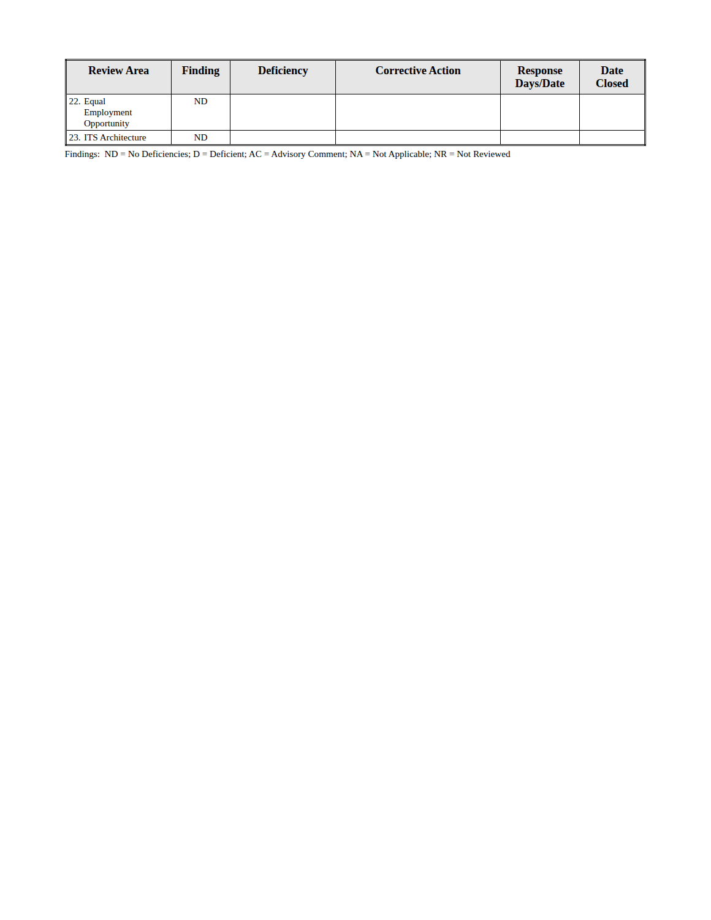| Review Area | Finding | Deficiency | Corrective Action | Response Days/Date | Date Closed |
| --- | --- | --- | --- | --- | --- |
| 22. Equal Employment Opportunity | ND | | | | |
| 23. ITS Architecture | ND | | | | |
Findings: ND = No Deficiencies; D = Deficient; AC = Advisory Comment; NA = Not Applicable; NR = Not Reviewed